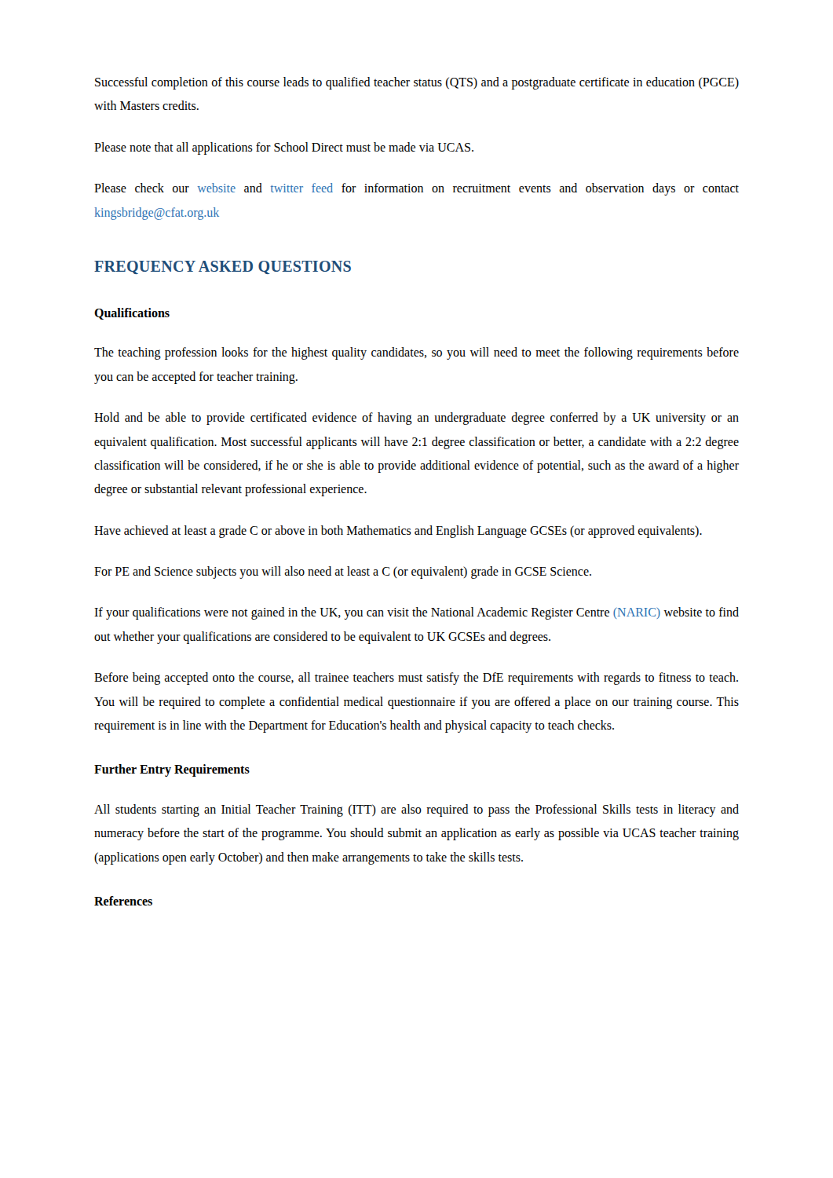Successful completion of this course leads to qualified teacher status (QTS) and a postgraduate certificate in education (PGCE) with Masters credits.
Please note that all applications for School Direct must be made via UCAS.
Please check our website and twitter feed for information on recruitment events and observation days or contact kingsbridge@cfat.org.uk
FREQUENCY ASKED QUESTIONS
Qualifications
The teaching profession looks for the highest quality candidates, so you will need to meet the following requirements before you can be accepted for teacher training.
Hold and be able to provide certificated evidence of having an undergraduate degree conferred by a UK university or an equivalent qualification. Most successful applicants will have 2:1 degree classification or better, a candidate with a 2:2 degree classification will be considered, if he or she is able to provide additional evidence of potential, such as the award of a higher degree or substantial relevant professional experience.
Have achieved at least a grade C or above in both Mathematics and English Language GCSEs (or approved equivalents).
For PE and Science subjects you will also need at least a C (or equivalent) grade in GCSE Science.
If your qualifications were not gained in the UK, you can visit the National Academic Register Centre (NARIC) website to find out whether your qualifications are considered to be equivalent to UK GCSEs and degrees.
Before being accepted onto the course, all trainee teachers must satisfy the DfE requirements with regards to fitness to teach. You will be required to complete a confidential medical questionnaire if you are offered a place on our training course. This requirement is in line with the Department for Education's health and physical capacity to teach checks.
Further Entry Requirements
All students starting an Initial Teacher Training (ITT) are also required to pass the Professional Skills tests in literacy and numeracy before the start of the programme. You should submit an application as early as possible via UCAS teacher training (applications open early October) and then make arrangements to take the skills tests.
References